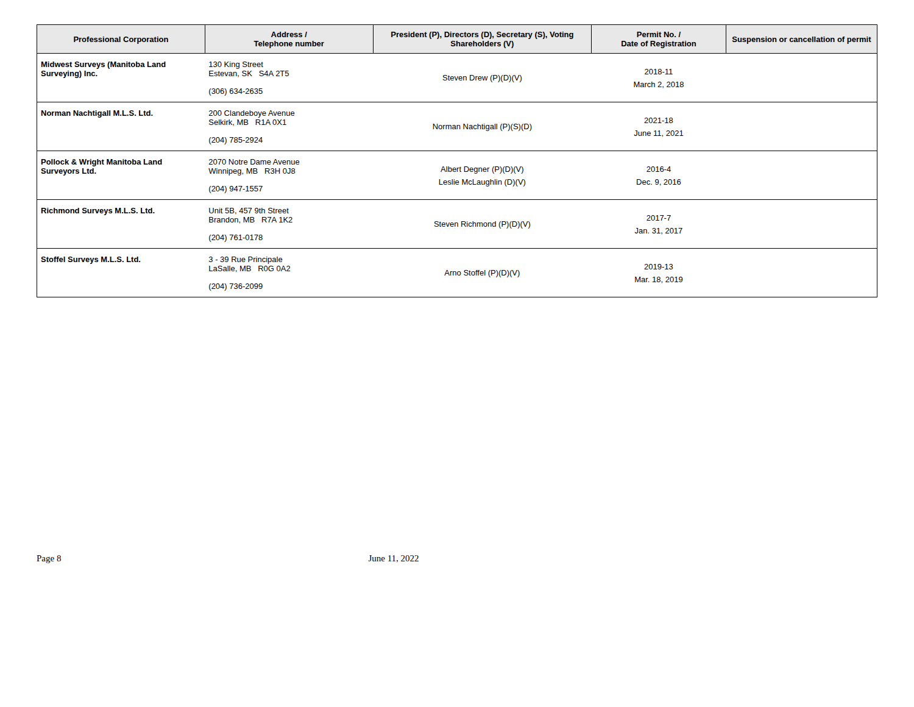| Professional Corporation | Address / Telephone number | President (P), Directors (D), Secretary (S), Voting Shareholders (V) | Permit No. / Date of Registration | Suspension or cancellation of permit |
| --- | --- | --- | --- | --- |
| Midwest Surveys (Manitoba Land Surveying) Inc. | 130 King Street Estevan, SK S4A 2T5 (306) 634-2635 | Steven Drew (P)(D)(V) | 2018-11 March 2, 2018 | |
| Norman Nachtigall M.L.S. Ltd. | 200 Clandeboye Avenue Selkirk, MB R1A 0X1 (204) 785-2924 | Norman Nachtigall (P)(S)(D) | 2021-18 June 11, 2021 | |
| Pollock & Wright Manitoba Land Surveyors Ltd. | 2070 Notre Dame Avenue Winnipeg, MB R3H 0J8 (204) 947-1557 | Albert Degner (P)(D)(V) Leslie McLaughlin (D)(V) | 2016-4 Dec. 9, 2016 | |
| Richmond Surveys M.L.S. Ltd. | Unit 5B, 457 9th Street Brandon, MB R7A 1K2 (204) 761-0178 | Steven Richmond (P)(D)(V) | 2017-7 Jan. 31, 2017 | |
| Stoffel Surveys M.L.S. Ltd. | 3 - 39 Rue Principale LaSalle, MB R0G 0A2 (204) 736-2099 | Arno Stoffel (P)(D)(V) | 2019-13 Mar. 18, 2019 | |
Page 8
June 11, 2022